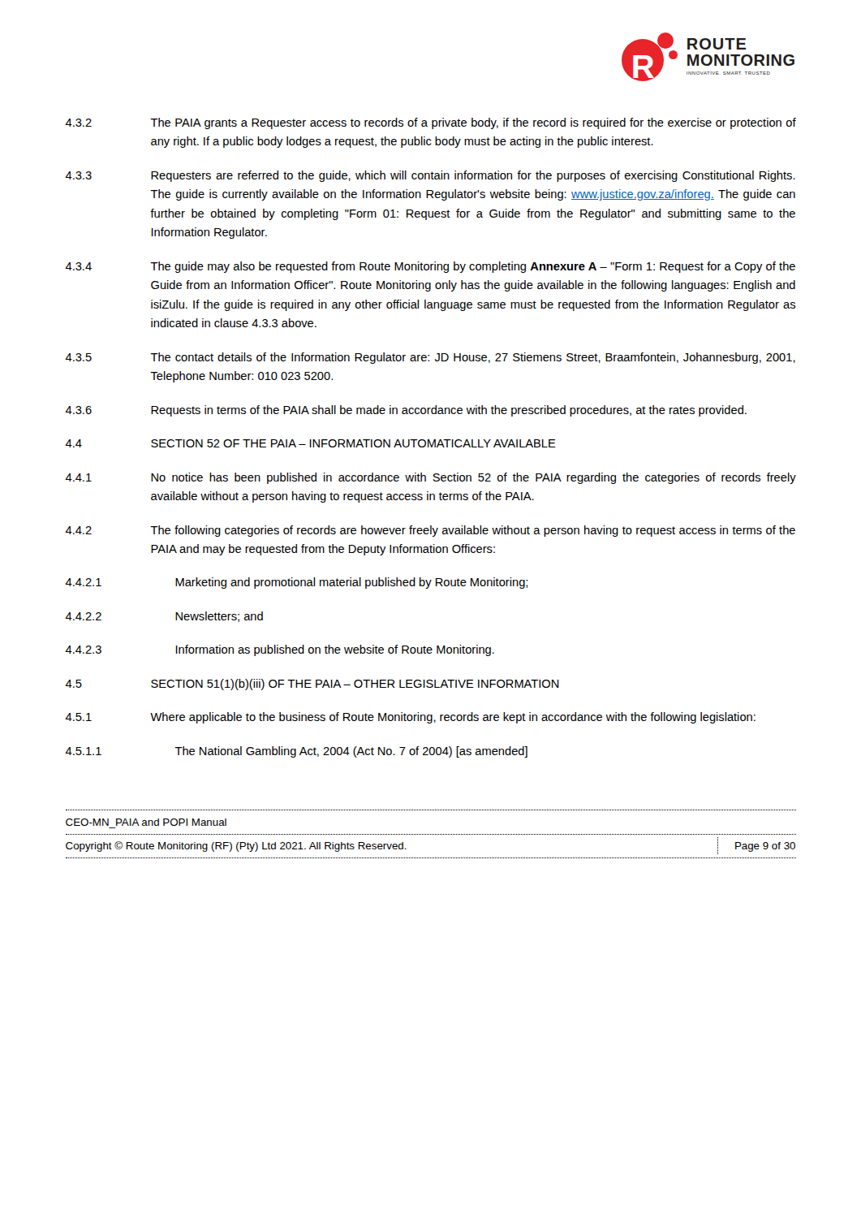R
ROUTE
MONITORING
INNOVATIVE. SMART. TRUSTED
4.3.2
The PAIA grants a Requester access to records of a private body, if the record is required for the exercise or protection of any right. If a public body lodges a request, the public body must be acting in the public interest.
4.3.3
Requesters are referred to the guide, which will contain information for the purposes of exercising Constitutional Rights. The guide is currently available on the Information Regulator's website being: www.justice.gov.za/inforeg. The guide can further be obtained by completing "Form 01: Request for a Guide from the Regulator" and submitting same to the Information Regulator.
4.3.4
The guide may also be requested from Route Monitoring by completing Annexure A – "Form 1: Request for a Copy of the Guide from an Information Officer". Route Monitoring only has the guide available in the following languages: English and isiZulu. If the guide is required in any other official language same must be requested from the Information Regulator as indicated in clause 4.3.3 above.
4.3.5
The contact details of the Information Regulator are: JD House, 27 Stiemens Street, Braamfontein, Johannesburg, 2001, Telephone Number: 010 023 5200.
4.3.6
Requests in terms of the PAIA shall be made in accordance with the prescribed procedures, at the rates provided.
4.4
SECTION 52 OF THE PAIA – INFORMATION AUTOMATICALLY AVAILABLE
4.4.1
No notice has been published in accordance with Section 52 of the PAIA regarding the categories of records freely available without a person having to request access in terms of the PAIA.
4.4.2
The following categories of records are however freely available without a person having to request access in terms of the PAIA and may be requested from the Deputy Information Officers:
4.4.2.1
Marketing and promotional material published by Route Monitoring;
4.4.2.2
Newsletters; and
4.4.2.3
Information as published on the website of Route Monitoring.
4.5
SECTION 51(1)(b)(iii) OF THE PAIA – OTHER LEGISLATIVE INFORMATION
4.5.1
Where applicable to the business of Route Monitoring, records are kept in accordance with the following legislation:
4.5.1.1
The National Gambling Act, 2004 (Act No. 7 of 2004) [as amended]
CEO-MN_PAIA and POPI Manual
Copyright © Route Monitoring (RF) (Pty) Ltd 2021. All Rights Reserved. Page 9 of 30